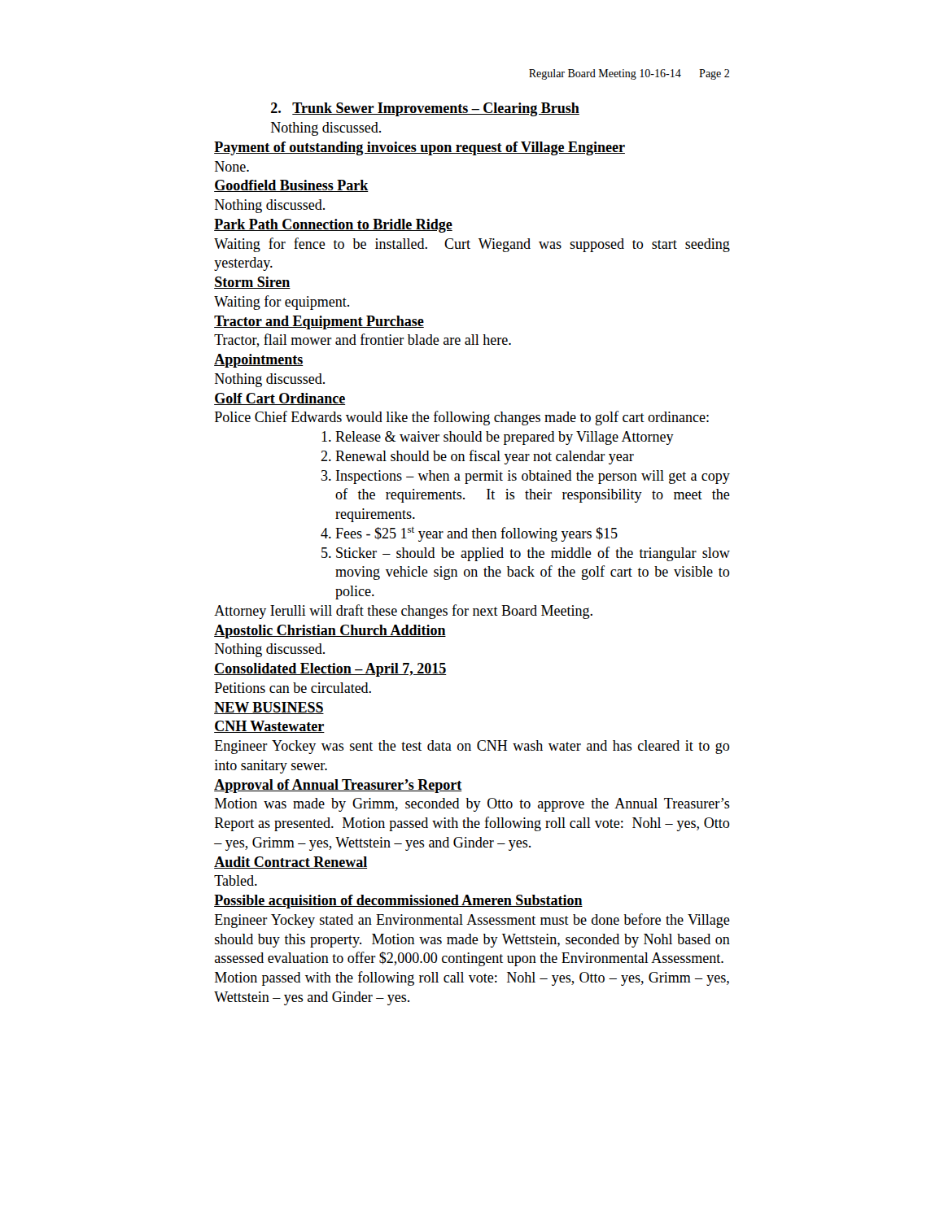Regular Board Meeting 10-16-14 Page 2
2. Trunk Sewer Improvements – Clearing Brush
Nothing discussed.
Payment of outstanding invoices upon request of Village Engineer
None.
Goodfield Business Park
Nothing discussed.
Park Path Connection to Bridle Ridge
Waiting for fence to be installed. Curt Wiegand was supposed to start seeding yesterday.
Storm Siren
Waiting for equipment.
Tractor and Equipment Purchase
Tractor, flail mower and frontier blade are all here.
Appointments
Nothing discussed.
Golf Cart Ordinance
Police Chief Edwards would like the following changes made to golf cart ordinance:
Release & waiver should be prepared by Village Attorney
Renewal should be on fiscal year not calendar year
Inspections – when a permit is obtained the person will get a copy of the requirements. It is their responsibility to meet the requirements.
Fees - $25 1st year and then following years $15
Sticker – should be applied to the middle of the triangular slow moving vehicle sign on the back of the golf cart to be visible to police.
Attorney Ierulli will draft these changes for next Board Meeting.
Apostolic Christian Church Addition
Nothing discussed.
Consolidated Election – April 7, 2015
Petitions can be circulated.
NEW BUSINESS
CNH Wastewater
Engineer Yockey was sent the test data on CNH wash water and has cleared it to go into sanitary sewer.
Approval of Annual Treasurer’s Report
Motion was made by Grimm, seconded by Otto to approve the Annual Treasurer’s Report as presented. Motion passed with the following roll call vote: Nohl – yes, Otto – yes, Grimm – yes, Wettstein – yes and Ginder – yes.
Audit Contract Renewal
Tabled.
Possible acquisition of decommissioned Ameren Substation
Engineer Yockey stated an Environmental Assessment must be done before the Village should buy this property. Motion was made by Wettstein, seconded by Nohl based on assessed evaluation to offer $2,000.00 contingent upon the Environmental Assessment.
Motion passed with the following roll call vote: Nohl – yes, Otto – yes, Grimm – yes, Wettstein – yes and Ginder – yes.